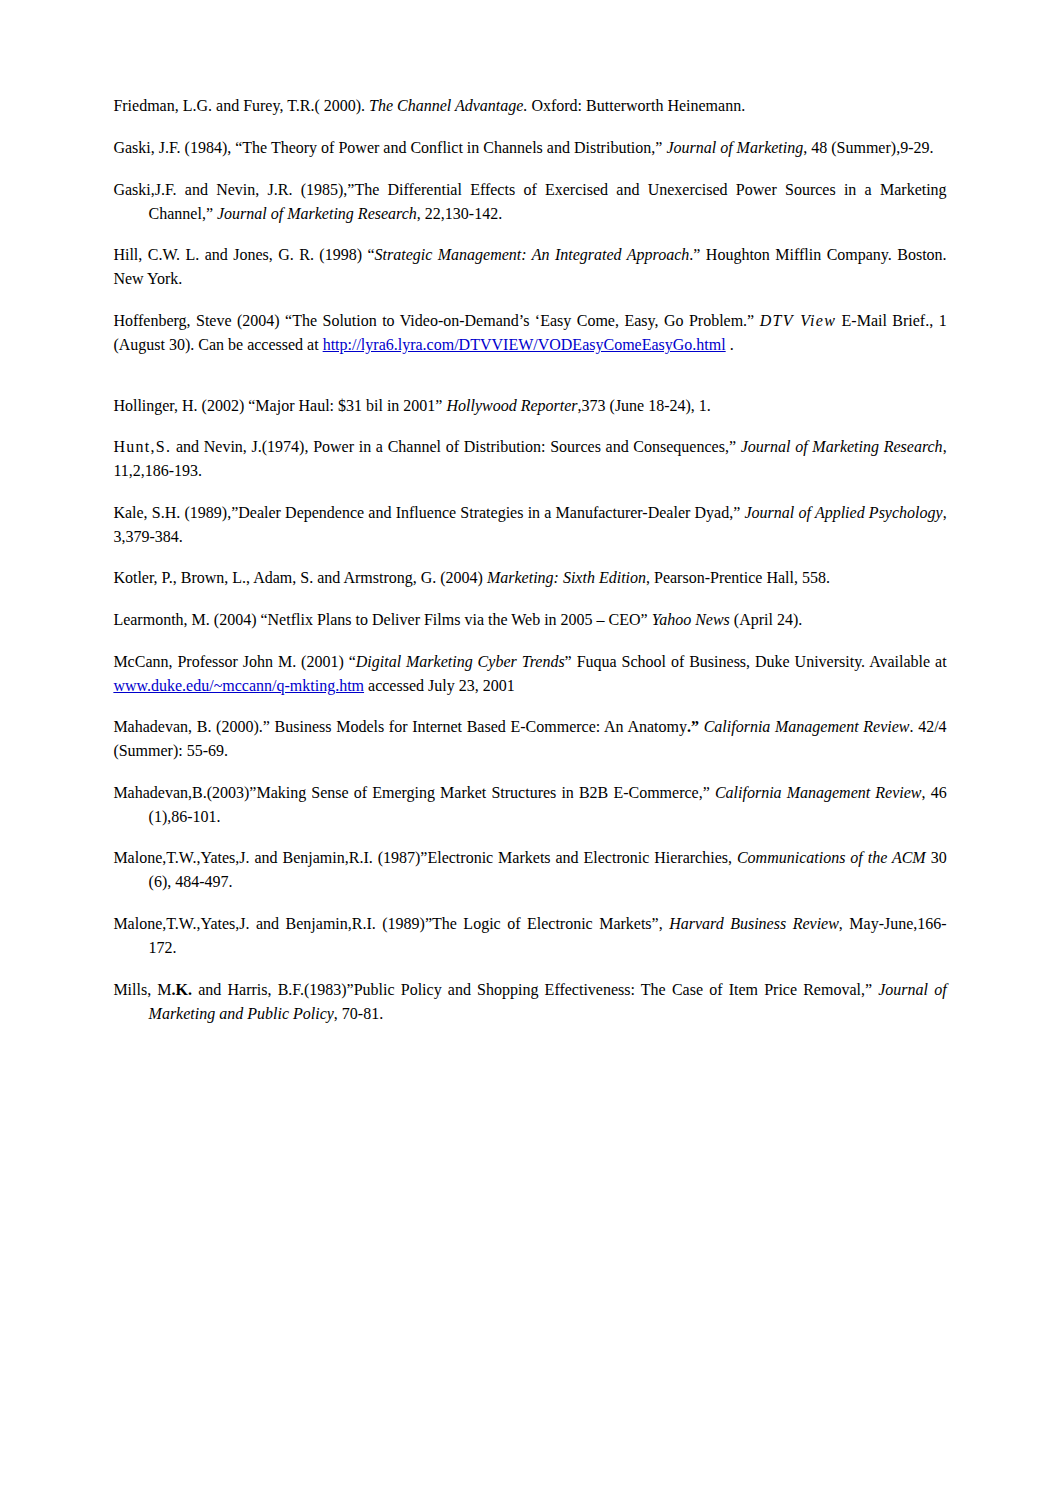Friedman, L.G. and Furey, T.R.( 2000). The Channel Advantage. Oxford: Butterworth Heinemann.
Gaski, J.F. (1984), “The Theory of Power and Conflict in Channels and Distribution,” Journal of Marketing, 48 (Summer),9-29.
Gaski,J.F. and Nevin, J.R. (1985),”The Differential Effects of Exercised and Unexercised Power Sources in a Marketing Channel,” Journal of Marketing Research, 22,130-142.
Hill, C.W. L. and Jones, G. R. (1998) “Strategic Management: An Integrated Approach.” Houghton Mifflin Company. Boston. New York.
Hoffenberg, Steve (2004) “The Solution to Video-on-Demand’s ‘Easy Come, Easy, Go Problem.” DTV View E-Mail Brief., 1 (August 30). Can be accessed at http://lyra6.lyra.com/DTVVIEW/VODEasyComeEasyGo.html .
Hollinger, H. (2002) “Major Haul: $31 bil in 2001” Hollywood Reporter,373 (June 18-24), 1.
Hunt,S. and Nevin, J.(1974), Power in a Channel of Distribution: Sources and Consequences,” Journal of Marketing Research, 11,2,186-193.
Kale, S.H. (1989),”Dealer Dependence and Influence Strategies in a Manufacturer-Dealer Dyad,” Journal of Applied Psychology, 3,379-384.
Kotler, P., Brown, L., Adam, S. and Armstrong, G. (2004) Marketing: Sixth Edition, Pearson-Prentice Hall, 558.
Learmonth, M. (2004) “Netflix Plans to Deliver Films via the Web in 2005 – CEO” Yahoo News (April 24).
McCann, Professor John M. (2001) “Digital Marketing Cyber Trends” Fuqua School of Business, Duke University. Available at www.duke.edu/~mccann/q-mkting.htm accessed July 23, 2001
Mahadevan, B. (2000).” Business Models for Internet Based E-Commerce: An Anatomy.” California Management Review. 42/4 (Summer): 55-69.
Mahadevan,B.(2003)”Making Sense of Emerging Market Structures in B2B E-Commerce,” California Management Review, 46 (1),86-101.
Malone,T.W.,Yates,J. and Benjamin,R.I. (1987)”Electronic Markets and Electronic Hierarchies, Communications of the ACM 30 (6), 484-497.
Malone,T.W.,Yates,J. and Benjamin,R.I. (1989)”The Logic of Electronic Markets”, Harvard Business Review, May-June,166-172.
Mills, M.K. and Harris, B.F.(1983)”Public Policy and Shopping Effectiveness: The Case of Item Price Removal,” Journal of Marketing and Public Policy, 70-81.